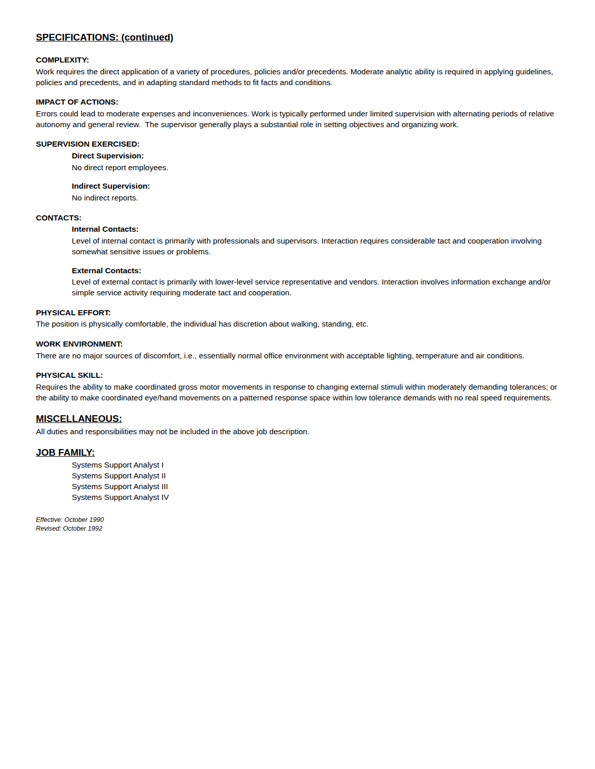SPECIFICATIONS: (continued)
COMPLEXITY:
Work requires the direct application of a variety of procedures, policies and/or precedents. Moderate analytic ability is required in applying guidelines, policies and precedents, and in adapting standard methods to fit facts and conditions.
IMPACT OF ACTIONS:
Errors could lead to moderate expenses and inconveniences. Work is typically performed under limited supervision with alternating periods of relative autonomy and general review. The supervisor generally plays a substantial role in setting objectives and organizing work.
SUPERVISION EXERCISED:
Direct Supervision:
No direct report employees.
Indirect Supervision:
No indirect reports.
CONTACTS:
Internal Contacts:
Level of internal contact is primarily with professionals and supervisors. Interaction requires considerable tact and cooperation involving somewhat sensitive issues or problems.
External Contacts:
Level of external contact is primarily with lower-level service representative and vendors. Interaction involves information exchange and/or simple service activity requiring moderate tact and cooperation.
PHYSICAL EFFORT:
The position is physically comfortable, the individual has discretion about walking, standing, etc.
WORK ENVIRONMENT:
There are no major sources of discomfort, i.e., essentially normal office environment with acceptable lighting, temperature and air conditions.
PHYSICAL SKILL:
Requires the ability to make coordinated gross motor movements in response to changing external stimuli within moderately demanding tolerances; or the ability to make coordinated eye/hand movements on a patterned response space within low tolerance demands with no real speed requirements.
MISCELLANEOUS:
All duties and responsibilities may not be included in the above job description.
JOB FAMILY:
Systems Support Analyst I
Systems Support Analyst II
Systems Support Analyst III
Systems Support Analyst IV
Effective: October 1990
Revised: October 1992